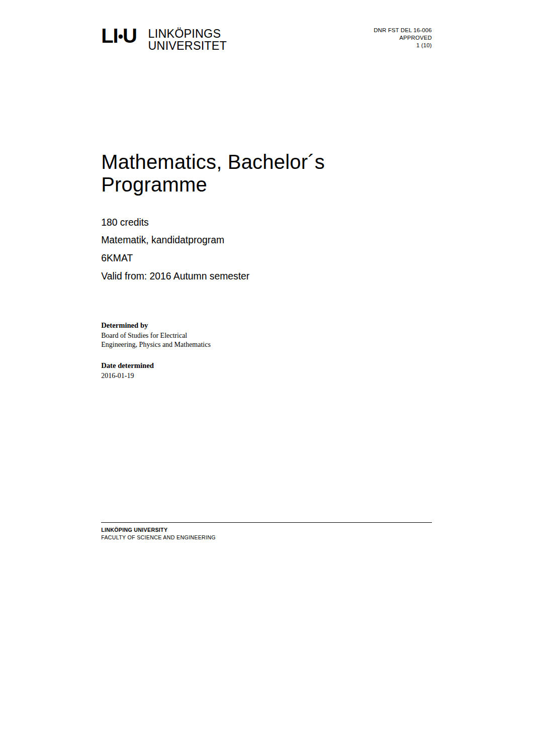LI•U
Linköpings
Universitet
DNR FST DEL 16-006
APPROVED
1 (10)
Mathematics, Bachelor´s
Programme
180 credits
Matematik, kandidatprogram
6KMAT
Valid from: 2016 Autumn semester
Determined by
Board of Studies for Electrical
Engineering, Physics and Mathematics
Date determined
2016-01-19
LINKÖPING UNIVERSITY
FACULTY OF SCIENCE AND ENGINEERING